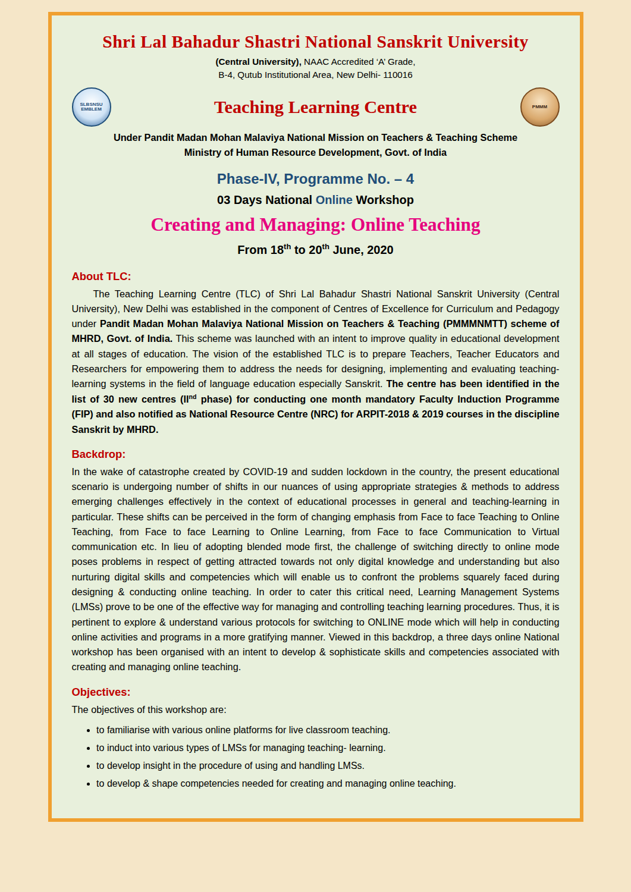Shri Lal Bahadur Shastri National Sanskrit University
(Central University), NAAC Accredited ‘A’ Grade,
B-4, Qutub Institutional Area, New Delhi- 110016
SLBSNSU
EMBLEM
Teaching Learning Centre
PMMM
Under Pandit Madan Mohan Malaviya National Mission on Teachers & Teaching Scheme
Ministry of Human Resource Development, Govt. of India
Phase-IV, Programme No. – 4
03 Days National Online Workshop
Creating and Managing: Online Teaching
From 18th to 20th June, 2020
About TLC:
The Teaching Learning Centre (TLC) of Shri Lal Bahadur Shastri National Sanskrit University (Central University), New Delhi was established in the component of Centres of Excellence for Curriculum and Pedagogy under Pandit Madan Mohan Malaviya National Mission on Teachers & Teaching (PMMMNMTT) scheme of MHRD, Govt. of India. This scheme was launched with an intent to improve quality in educational development at all stages of education. The vision of the established TLC is to prepare Teachers, Teacher Educators and Researchers for empowering them to address the needs for designing, implementing and evaluating teaching-learning systems in the field of language education especially Sanskrit. The centre has been identified in the list of 30 new centres (IInd phase) for conducting one month mandatory Faculty Induction Programme (FIP) and also notified as National Resource Centre (NRC) for ARPIT-2018 & 2019 courses in the discipline Sanskrit by MHRD.
Backdrop:
In the wake of catastrophe created by COVID-19 and sudden lockdown in the country, the present educational scenario is undergoing number of shifts in our nuances of using appropriate strategies & methods to address emerging challenges effectively in the context of educational processes in general and teaching-learning in particular. These shifts can be perceived in the form of changing emphasis from Face to face Teaching to Online Teaching, from Face to face Learning to Online Learning, from Face to face Communication to Virtual communication etc. In lieu of adopting blended mode first, the challenge of switching directly to online mode poses problems in respect of getting attracted towards not only digital knowledge and understanding but also nurturing digital skills and competencies which will enable us to confront the problems squarely faced during designing & conducting online teaching. In order to cater this critical need, Learning Management Systems (LMSs) prove to be one of the effective way for managing and controlling teaching learning procedures. Thus, it is pertinent to explore & understand various protocols for switching to ONLINE mode which will help in conducting online activities and programs in a more gratifying manner. Viewed in this backdrop, a three days online National workshop has been organised with an intent to develop & sophisticate skills and competencies associated with creating and managing online teaching.
Objectives:
The objectives of this workshop are:
to familiarise with various online platforms for live classroom teaching.
to induct into various types of LMSs for managing teaching- learning.
to develop insight in the procedure of using and handling LMSs.
to develop & shape competencies needed for creating and managing online teaching.